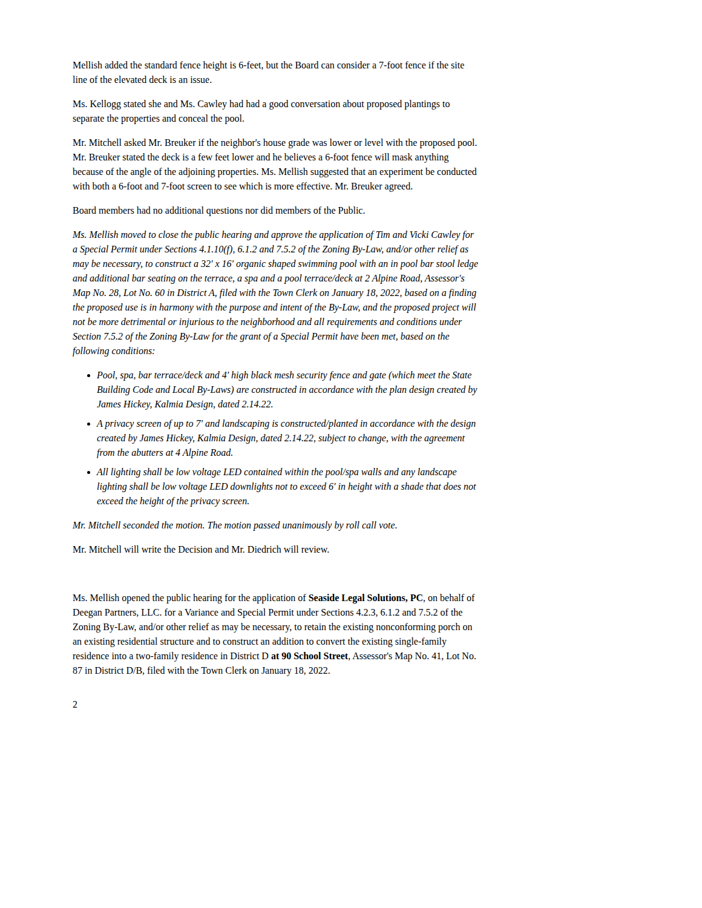Mellish added the standard fence height is 6-feet, but the Board can consider a 7-foot fence if the site line of the elevated deck is an issue.
Ms. Kellogg stated she and Ms. Cawley had had a good conversation about proposed plantings to separate the properties and conceal the pool.
Mr. Mitchell asked Mr. Breuker if the neighbor's house grade was lower or level with the proposed pool. Mr. Breuker stated the deck is a few feet lower and he believes a 6-foot fence will mask anything because of the angle of the adjoining properties. Ms. Mellish suggested that an experiment be conducted with both a 6-foot and 7-foot screen to see which is more effective. Mr. Breuker agreed.
Board members had no additional questions nor did members of the Public.
Ms. Mellish moved to close the public hearing and approve the application of Tim and Vicki Cawley for a Special Permit under Sections 4.1.10(f), 6.1.2 and 7.5.2 of the Zoning By-Law, and/or other relief as may be necessary, to construct a 32' x 16' organic shaped swimming pool with an in pool bar stool ledge and additional bar seating on the terrace, a spa and a pool terrace/deck at 2 Alpine Road, Assessor's Map No. 28, Lot No. 60 in District A, filed with the Town Clerk on January 18, 2022, based on a finding the proposed use is in harmony with the purpose and intent of the By-Law, and the proposed project will not be more detrimental or injurious to the neighborhood and all requirements and conditions under Section 7.5.2 of the Zoning By-Law for the grant of a Special Permit have been met, based on the following conditions:
Pool, spa, bar terrace/deck and 4' high black mesh security fence and gate (which meet the State Building Code and Local By-Laws) are constructed in accordance with the plan design created by James Hickey, Kalmia Design, dated 2.14.22.
A privacy screen of up to 7' and landscaping is constructed/planted in accordance with the design created by James Hickey, Kalmia Design, dated 2.14.22, subject to change, with the agreement from the abutters at 4 Alpine Road.
All lighting shall be low voltage LED contained within the pool/spa walls and any landscape lighting shall be low voltage LED downlights not to exceed 6' in height with a shade that does not exceed the height of the privacy screen.
Mr. Mitchell seconded the motion. The motion passed unanimously by roll call vote.
Mr. Mitchell will write the Decision and Mr. Diedrich will review.
Ms. Mellish opened the public hearing for the application of Seaside Legal Solutions, PC, on behalf of Deegan Partners, LLC. for a Variance and Special Permit under Sections 4.2.3, 6.1.2 and 7.5.2 of the Zoning By-Law, and/or other relief as may be necessary, to retain the existing nonconforming porch on an existing residential structure and to construct an addition to convert the existing single-family residence into a two-family residence in District D at 90 School Street, Assessor's Map No. 41, Lot No. 87 in District D/B, filed with the Town Clerk on January 18, 2022.
2